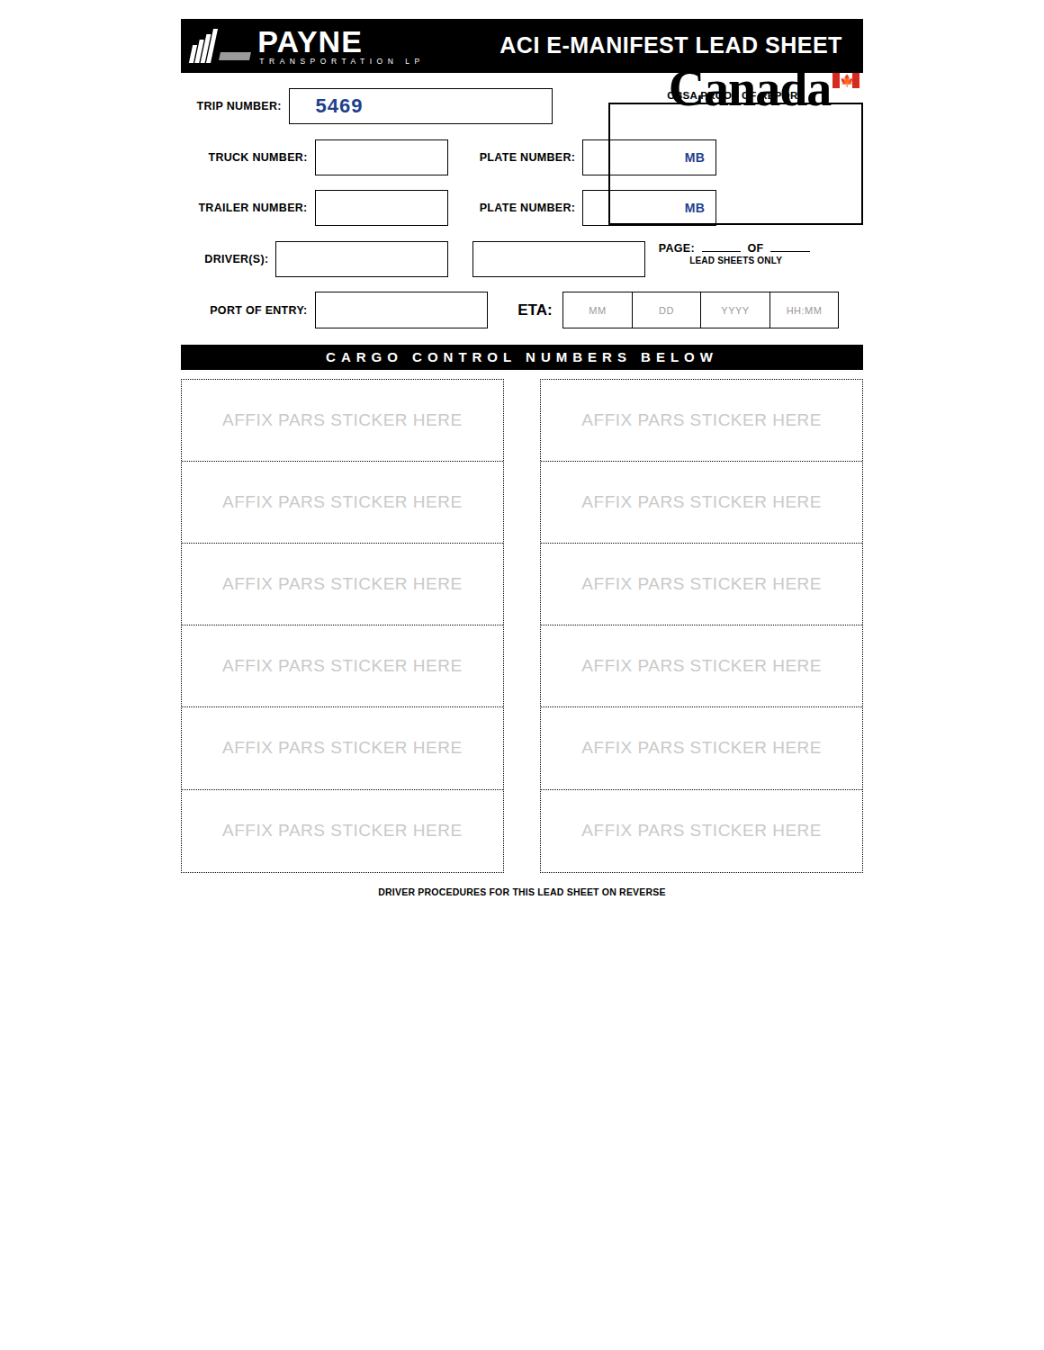PAYNE
TRANSPORTATION LP
ACI E-MANIFEST LEAD SHEET
Canada🍁
CBSA PROOF OF REPORT
PAGE: OF
LEAD SHEETS ONLY
TRIP NUMBER:
5469
TRUCK NUMBER:
PLATE NUMBER:
MB
TRAILER NUMBER:
PLATE NUMBER:
MB
DRIVER(S):
PORT OF ENTRY:
ETA:
MM
DD
YYYY
HH:MM
CARGO CONTROL NUMBERS BELOW
AFFIX PARS STICKER HERE
AFFIX PARS STICKER HERE
AFFIX PARS STICKER HERE
AFFIX PARS STICKER HERE
AFFIX PARS STICKER HERE
AFFIX PARS STICKER HERE
AFFIX PARS STICKER HERE
AFFIX PARS STICKER HERE
AFFIX PARS STICKER HERE
AFFIX PARS STICKER HERE
AFFIX PARS STICKER HERE
AFFIX PARS STICKER HERE
DRIVER PROCEDURES FOR THIS LEAD SHEET ON REVERSE